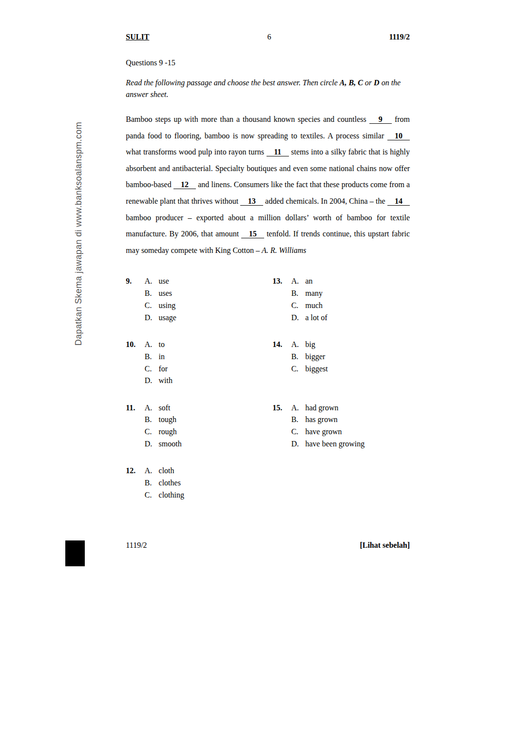Dapatkan Skema jawapan di www.banksoalanspm.com
SULIT 6 1119/2
Questions 9 -15
Read the following passage and choose the best answer. Then circle A, B, C or D on the answer sheet.
Bamboo steps up with more than a thousand known species and countless 9 from panda food to flooring, bamboo is now spreading to textiles. A process similar 10 what transforms wood pulp into rayon turns 11 stems into a silky fabric that is highly absorbent and antibacterial. Specialty boutiques and even some national chains now offer bamboo-based 12 and linens. Consumers like the fact that these products come from a renewable plant that thrives without 13 added chemicals. In 2004, China – the 14 bamboo producer – exported about a million dollars’ worth of bamboo for textile manufacture. By 2006, that amount 15 tenfold. If trends continue, this upstart fabric may someday compete with King Cotton – A. R. Williams
9. A. B. C. D. use uses using usage
13. A. B. C. D. an many much a lot of
10. A. B. C. D. to in for with
14. A. B. C. big bigger biggest
11. A. B. C. D. soft tough rough smooth
15. A. B. C. D. had grown has grown have grown have been growing
12. A. B. C. cloth clothes clothing
1119/2 [Lihat sebelah]